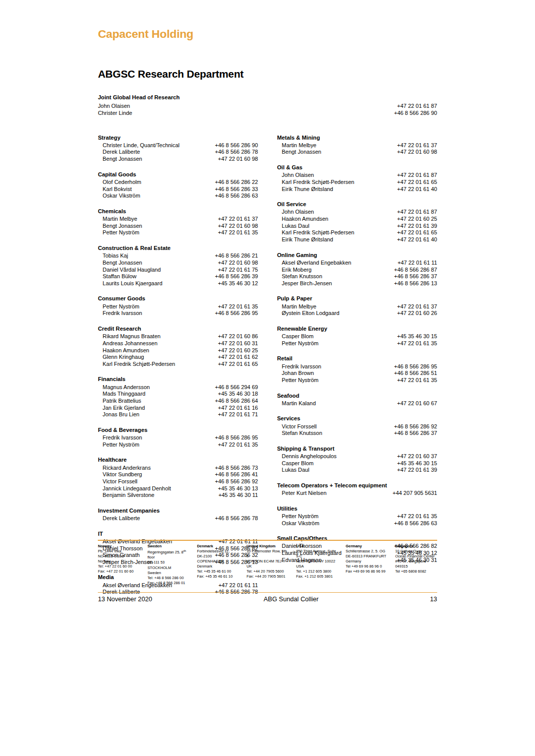Capacent Holding
ABGSC Research Department
Joint Global Head of Research
| John Olaisen | +47 22 01 61 87 |
| Christer Linde | +46 8 566 286 90 |
Strategy
| Christer Linde, Quant/Technical | +46 8 566 286 90 |
| Derek Laliberte | +46 8 566 286 78 |
| Bengt Jonassen | +47 22 01 60 98 |
Capital Goods
| Olof Cederholm | +46 8 566 286 22 |
| Karl Bokvist | +46 8 566 286 33 |
| Oskar Vikström | +46 8 566 286 63 |
Chemicals
| Martin Melbye | +47 22 01 61 37 |
| Bengt Jonassen | +47 22 01 60 98 |
| Petter Nyström | +47 22 01 61 35 |
Construction & Real Estate
| Tobias Kaj | +46 8 566 286 21 |
| Bengt Jonassen | +47 22 01 60 98 |
| Daniel Vårdal Haugland | +47 22 01 61 75 |
| Staffan Bülow | +46 8 566 286 39 |
| Laurits Louis Kjaergaard | +45 35 46 30 12 |
Consumer Goods
| Petter Nyström | +47 22 01 61 35 |
| Fredrik Ivarsson | +46 8 566 286 95 |
Credit Research
| Rikard Magnus Braaten | +47 22 01 60 86 |
| Andreas Johannessen | +47 22 01 60 31 |
| Haakon Amundsen | +47 22 01 60 25 |
| Glenn Kringhaug | +47 22 01 61 62 |
| Karl Fredrik Schjøtt-Pedersen | +47 22 01 61 65 |
Financials
| Magnus Andersson | +46 8 566 294 69 |
| Mads Thinggaard | +45 35 46 30 18 |
| Patrik Brattelius | +46 8 566 286 64 |
| Jan Erik Gjerland | +47 22 01 61 16 |
| Jonas Bru Lien | +47 22 01 61 71 |
Food & Beverages
| Fredrik Ivarsson | +46 8 566 286 95 |
| Petter Nyström | +47 22 01 61 35 |
Healthcare
| Rickard Anderkrans | +46 8 566 286 73 |
| Viktor Sundberg | +46 8 566 286 41 |
| Victor Forssell | +46 8 566 286 92 |
| Jannick Lindegaard Denholt | +45 35 46 30 13 |
| Benjamin Silverstone | +45 35 46 30 11 |
Investment Companies
| Derek Laliberte | +46 8 566 286 78 |
IT
| Aksel Øverland Engebakken | +47 22 01 61 11 |
| Daniel Thorsson | +46 8 566 286 82 |
| Simon Granath | +46 8 566 286 32 |
| Jesper Birch-Jensen | +46 8 566 286 13 |
Media
| Aksel Øverland Engebakken | +47 22 01 61 11 |
| Derek Laliberte | +46 8 566 286 78 |
Metals & Mining
| Martin Melbye | +47 22 01 61 37 |
| Bengt Jonassen | +47 22 01 60 98 |
Oil & Gas
| John Olaisen | +47 22 01 61 87 |
| Karl Fredrik Schjøtt-Pedersen | +47 22 01 61 65 |
| Eirik Thune Øritsland | +47 22 01 61 40 |
Oil Service
| John Olaisen | +47 22 01 61 87 |
| Haakon Amundsen | +47 22 01 60 25 |
| Lukas Daul | +47 22 01 61 39 |
| Karl Fredrik Schjøtt-Pedersen | +47 22 01 61 65 |
| Eirik Thune Øritsland | +47 22 01 61 40 |
Online Gaming
| Aksel Øverland Engebakken | +47 22 01 61 11 |
| Erik Moberg | +46 8 566 286 87 |
| Stefan Knutsson | +46 8 566 286 37 |
| Jesper Birch-Jensen | +46 8 566 286 13 |
Pulp & Paper
| Martin Melbye | +47 22 01 61 37 |
| Øystein Elton Lodgaard | +47 22 01 60 26 |
Renewable Energy
| Casper Blom | +45 35 46 30 15 |
| Petter Nyström | +47 22 01 61 35 |
Retail
| Fredrik Ivarsson | +46 8 566 286 95 |
| Johan Brown | +46 8 566 286 51 |
| Petter Nyström | +47 22 01 61 35 |
Seafood
| Martin Kaland | +47 22 01 60 67 |
Services
| Victor Forssell | +46 8 566 286 92 |
| Stefan Knutsson | +46 8 566 286 37 |
Shipping & Transport
| Dennis Anghelopoulos | +47 22 01 60 37 |
| Casper Blom | +45 35 46 30 15 |
| Lukas Daul | +47 22 01 61 39 |
Telecom Operators + Telecom equipment
| Peter Kurt Nielsen | +44 207 905 5631 |
Utilities
| Petter Nyström | +47 22 01 61 35 |
| Oskar Vikström | +46 8 566 286 63 |
Small Caps/Others
| Daniel Thorsson | +46 8 566 286 82 |
| Laurits Louis Kjaergaard | +45 35 46 30 12 |
| Edvard Hagman | +45 35 46 30 31 |
Norway
Pb. 1444 Vika
NO-0115 OSLO
Norway
Tel: +47 22 01 60 00
Fax: +47 22 01 60 60
Sweden
Regeringsgatan 25, 8th floor
SE-111 53 STOCKHOLM
Sweden
Tel: +46 8 566 286 00
Fax: +46 8 566 286 01
Denmark
Forbindelsesvej 12,
DK-2100 COPENHAGEN
Denmark
Tel: +45 35 46 61 00
Fax: +45 35 46 61 10
United Kingdom
10 Paternoster Row, 5th fl
LONDON EC4M 7EJ
UK
Tel: +44 20 7905 5600
Fax: +44 20 7905 5601
USA
850 Third Avenue, Suite 9-C
NEW YORK, NY 10022
USA
Tel. +1 212 605 3800
Fax. +1 212 605 3801
Germany
Schillerstrasse 2, 5. OG
DE-60313 FRANKFURT
Germany
Tel +49 69 96 86 96 0
Fax +49 69 96 86 96 99
Singapore
10 Collyer Quay
Ocean Financial Center
#40-07, Singapore 049315
Tel +65 6808 6082
13 November 2020
ABG Sundal Collier
13